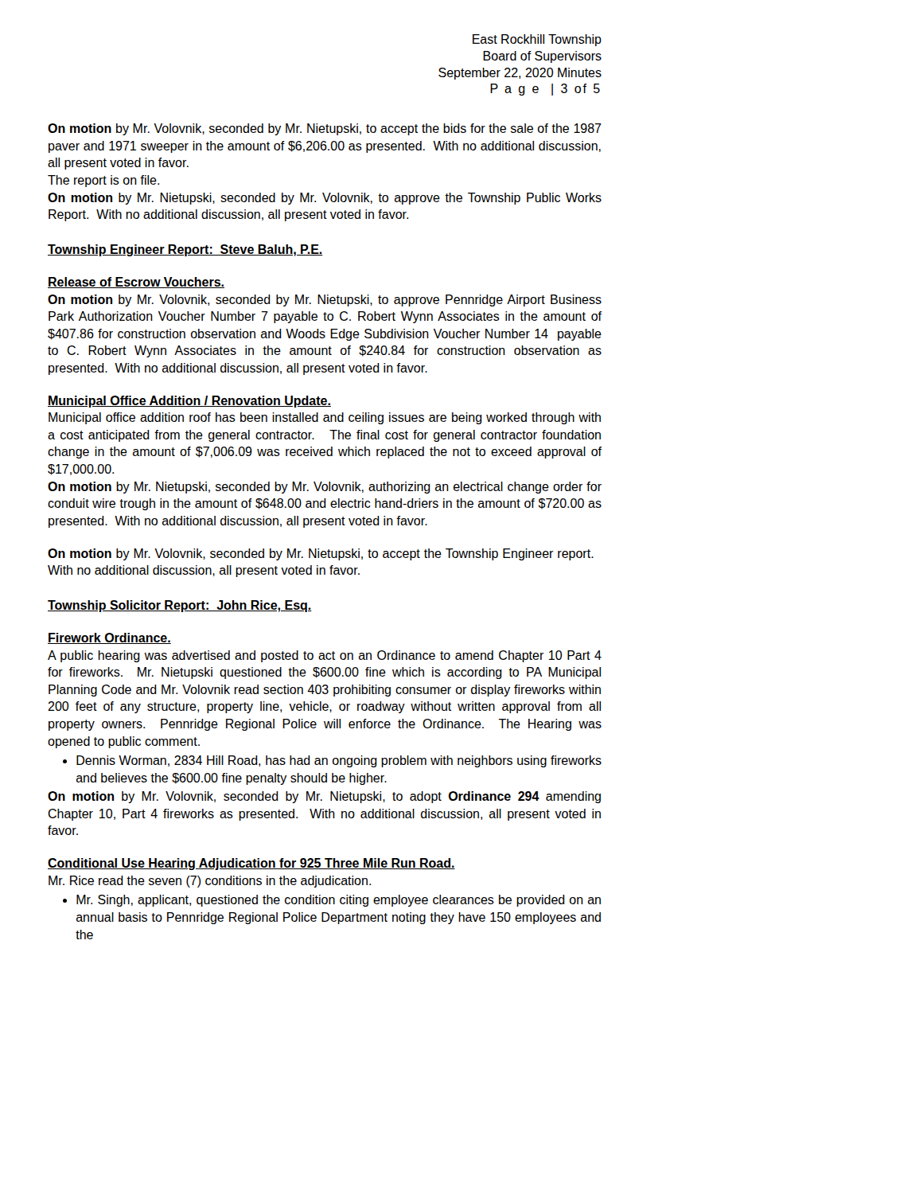East Rockhill Township
Board of Supervisors
September 22, 2020 Minutes
P a g e | 3 of 5
On motion by Mr. Volovnik, seconded by Mr. Nietupski, to accept the bids for the sale of the 1987 paver and 1971 sweeper in the amount of $6,206.00 as presented. With no additional discussion, all present voted in favor.
The report is on file.
On motion by Mr. Nietupski, seconded by Mr. Volovnik, to approve the Township Public Works Report. With no additional discussion, all present voted in favor.
Township Engineer Report: Steve Baluh, P.E.
Release of Escrow Vouchers.
On motion by Mr. Volovnik, seconded by Mr. Nietupski, to approve Pennridge Airport Business Park Authorization Voucher Number 7 payable to C. Robert Wynn Associates in the amount of $407.86 for construction observation and Woods Edge Subdivision Voucher Number 14 payable to C. Robert Wynn Associates in the amount of $240.84 for construction observation as presented. With no additional discussion, all present voted in favor.
Municipal Office Addition / Renovation Update.
Municipal office addition roof has been installed and ceiling issues are being worked through with a cost anticipated from the general contractor. The final cost for general contractor foundation change in the amount of $7,006.09 was received which replaced the not to exceed approval of $17,000.00.
On motion by Mr. Nietupski, seconded by Mr. Volovnik, authorizing an electrical change order for conduit wire trough in the amount of $648.00 and electric hand-driers in the amount of $720.00 as presented. With no additional discussion, all present voted in favor.
On motion by Mr. Volovnik, seconded by Mr. Nietupski, to accept the Township Engineer report. With no additional discussion, all present voted in favor.
Township Solicitor Report: John Rice, Esq.
Firework Ordinance.
A public hearing was advertised and posted to act on an Ordinance to amend Chapter 10 Part 4 for fireworks. Mr. Nietupski questioned the $600.00 fine which is according to PA Municipal Planning Code and Mr. Volovnik read section 403 prohibiting consumer or display fireworks within 200 feet of any structure, property line, vehicle, or roadway without written approval from all property owners. Pennridge Regional Police will enforce the Ordinance. The Hearing was opened to public comment.
Dennis Worman, 2834 Hill Road, has had an ongoing problem with neighbors using fireworks and believes the $600.00 fine penalty should be higher.
On motion by Mr. Volovnik, seconded by Mr. Nietupski, to adopt Ordinance 294 amending Chapter 10, Part 4 fireworks as presented. With no additional discussion, all present voted in favor.
Conditional Use Hearing Adjudication for 925 Three Mile Run Road.
Mr. Rice read the seven (7) conditions in the adjudication.
Mr. Singh, applicant, questioned the condition citing employee clearances be provided on an annual basis to Pennridge Regional Police Department noting they have 150 employees and the